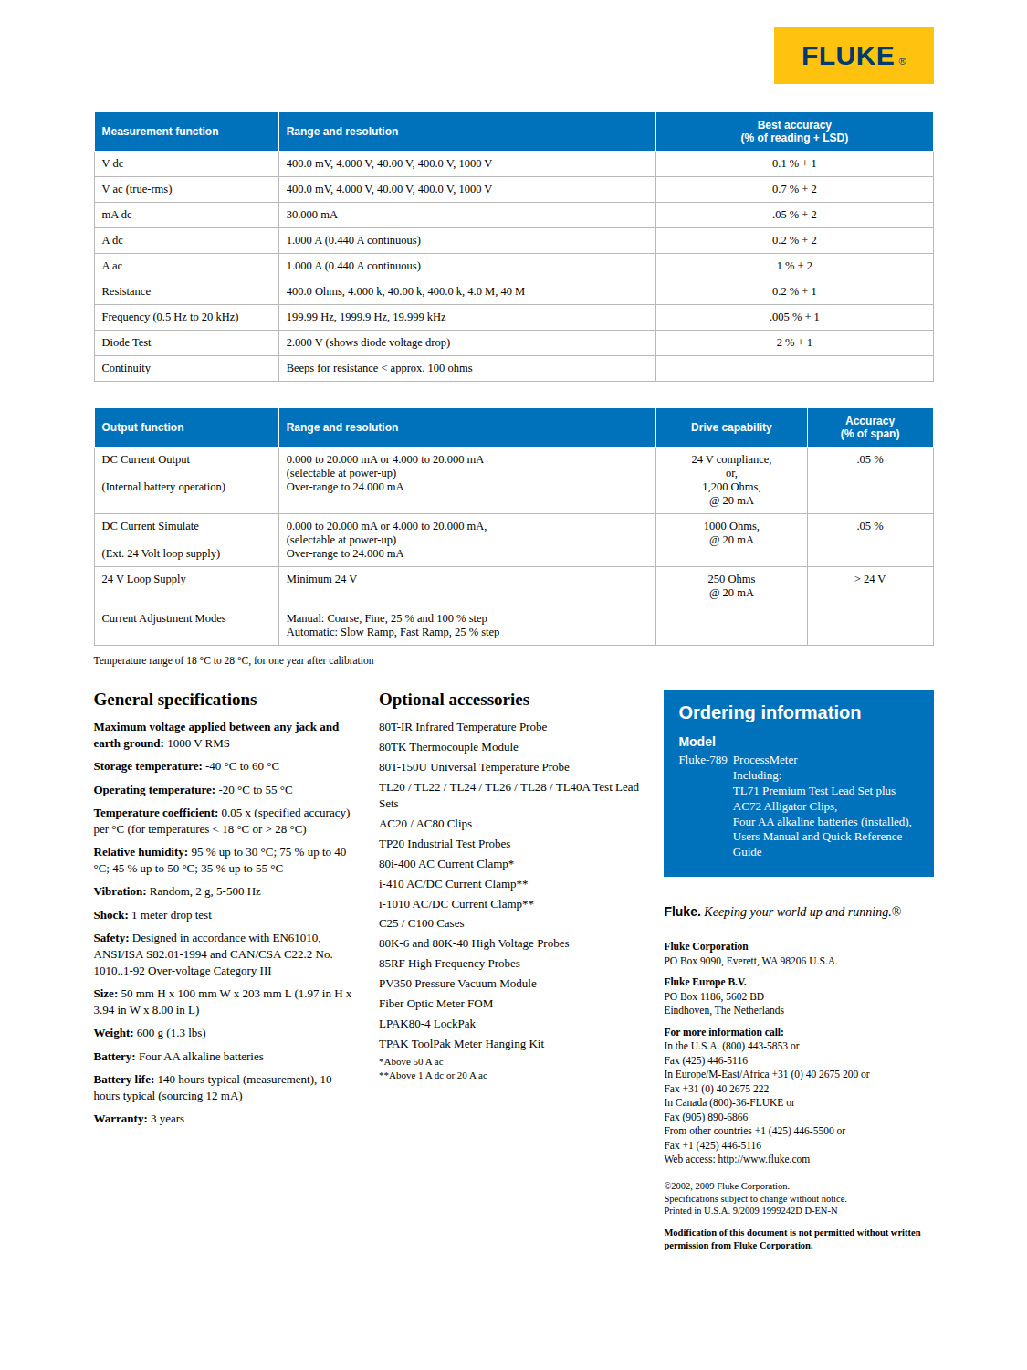FLUKE®
| Measurement function | Range and resolution | Best accuracy (% of reading + LSD) |
| --- | --- | --- |
| V dc | 400.0 mV, 4.000 V, 40.00 V, 400.0 V, 1000 V | 0.1 % + 1 |
| V ac (true-rms) | 400.0 mV, 4.000 V, 40.00 V, 400.0 V, 1000 V | 0.7 % + 2 |
| mA dc | 30.000 mA | .05 % + 2 |
| A dc | 1.000 A (0.440 A continuous) | 0.2 % + 2 |
| A ac | 1.000 A (0.440 A continuous) | 1 % + 2 |
| Resistance | 400.0 Ohms, 4.000 k, 40.00 k, 400.0 k, 4.0 M, 40 M | 0.2 % + 1 |
| Frequency (0.5 Hz to 20 kHz) | 199.99 Hz, 1999.9 Hz, 19.999 kHz | .005 % + 1 |
| Diode Test | 2.000 V (shows diode voltage drop) | 2 % + 1 |
| Continuity | Beeps for resistance < approx. 100 ohms | |
| Output function | Range and resolution | Drive capability | Accuracy (% of span) |
| --- | --- | --- | --- |
| DC Current Output (Internal battery operation) | 0.000 to 20.000 mA or 4.000 to 20.000 mA (selectable at power-up) Over-range to 24.000 mA | 24 V compliance, or, 1,200 Ohms, @ 20 mA | .05 % |
| DC Current Simulate (Ext. 24 Volt loop supply) | 0.000 to 20.000 mA or 4.000 to 20.000 mA, (selectable at power-up) Over-range to 24.000 mA | 1000 Ohms, @ 20 mA | .05 % |
| 24 V Loop Supply | Minimum 24 V | 250 Ohms @ 20 mA | > 24 V |
| Current Adjustment Modes | Manual: Coarse, Fine, 25 % and 100 % step Automatic: Slow Ramp, Fast Ramp, 25 % step | | |
Temperature range of 18 °C to 28 °C, for one year after calibration
General specifications
Maximum voltage applied between any jack and earth ground: 1000 V RMS
Storage temperature: -40 °C to 60 °C
Operating temperature: -20 °C to 55 °C
Temperature coefficient: 0.05 x (specified accuracy) per °C (for temperatures < 18 °C or > 28 °C)
Relative humidity: 95 % up to 30 °C; 75 % up to 40 °C; 45 % up to 50 °C; 35 % up to 55 °C
Vibration: Random, 2 g, 5-500 Hz
Shock: 1 meter drop test
Safety: Designed in accordance with EN61010, ANSI/ISA S82.01-1994 and CAN/CSA C22.2 No. 1010..1-92 Over-voltage Category III
Size: 50 mm H x 100 mm W x 203 mm L (1.97 in H x 3.94 in W x 8.00 in L)
Weight: 600 g (1.3 lbs)
Battery: Four AA alkaline batteries
Battery life: 140 hours typical (measurement), 10 hours typical (sourcing 12 mA)
Warranty: 3 years
Optional accessories
80T-IR Infrared Temperature Probe
80TK Thermocouple Module
80T-150U Universal Temperature Probe
TL20 / TL22 / TL24 / TL26 / TL28 / TL40A Test Lead Sets
AC20 / AC80 Clips
TP20 Industrial Test Probes
80i-400 AC Current Clamp*
i-410 AC/DC Current Clamp**
i-1010 AC/DC Current Clamp**
C25 / C100 Cases
80K-6 and 80K-40 High Voltage Probes
85RF High Frequency Probes
PV350 Pressure Vacuum Module
Fiber Optic Meter FOM
LPAK80-4 LockPak
TPAK ToolPak Meter Hanging Kit
*Above 50 A ac
**Above 1 A dc or 20 A ac
Ordering information
Model
| Fluke-789 | ProcessMeter Including: TL71 Premium Test Lead Set plus AC72 Alligator Clips, Four AA alkaline batteries (installed), Users Manual and Quick Reference Guide |
Fluke. Keeping your world up and running.®
Fluke Corporation
PO Box 9090, Everett, WA 98206 U.S.A.
Fluke Europe B.V.
PO Box 1186, 5602 BD
Eindhoven, The Netherlands
For more information call:
In the U.S.A. (800) 443-5853 or
Fax (425) 446-5116
In Europe/M-East/Africa +31 (0) 40 2675 200 or
Fax +31 (0) 40 2675 222
In Canada (800)-36-FLUKE or
Fax (905) 890-6866
From other countries +1 (425) 446-5500 or
Fax +1 (425) 446-5116
Web access: http://www.fluke.com
©2002, 2009 Fluke Corporation.
Specifications subject to change without notice.
Printed in U.S.A. 9/2009 1999242D D-EN-N
Modification of this document is not permitted without written permission from Fluke Corporation.